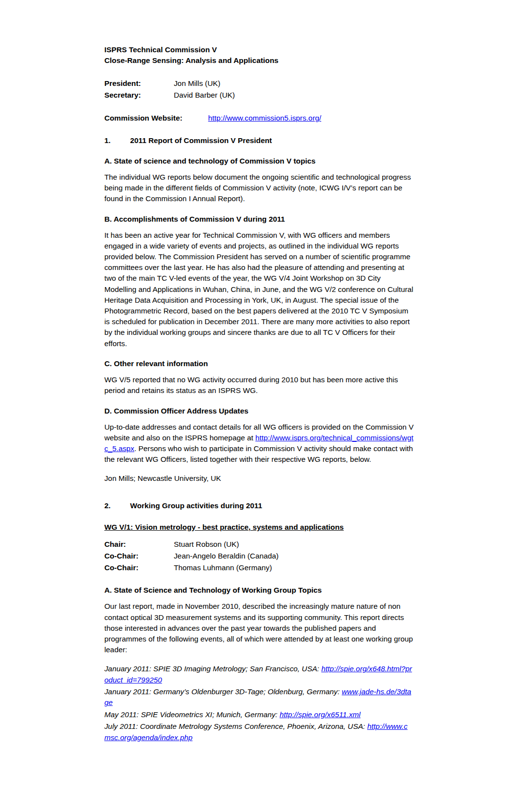ISPRS Technical Commission V
Close-Range Sensing: Analysis and Applications
| President: | Jon Mills (UK) |
| Secretary: | David Barber (UK) |
Commission Website: http://www.commission5.isprs.org/
1. 2011 Report of Commission V President
A. State of science and technology of Commission V topics
The individual WG reports below document the ongoing scientific and technological progress being made in the different fields of Commission V activity (note, ICWG I/V’s report can be found in the Commission I Annual Report).
B. Accomplishments of Commission V during 2011
It has been an active year for Technical Commission V, with WG officers and members engaged in a wide variety of events and projects, as outlined in the individual WG reports provided below. The Commission President has served on a number of scientific programme committees over the last year. He has also had the pleasure of attending and presenting at two of the main TC V-led events of the year, the WG V/4 Joint Workshop on 3D City Modelling and Applications in Wuhan, China, in June, and the WG V/2 conference on Cultural Heritage Data Acquisition and Processing in York, UK, in August. The special issue of the Photogrammetric Record, based on the best papers delivered at the 2010 TC V Symposium is scheduled for publication in December 2011. There are many more activities to also report by the individual working groups and sincere thanks are due to all TC V Officers for their efforts.
C. Other relevant information
WG V/5 reported that no WG activity occurred during 2010 but has been more active this period and retains its status as an ISPRS WG.
D. Commission Officer Address Updates
Up-to-date addresses and contact details for all WG officers is provided on the Commission V website and also on the ISPRS homepage at http://www.isprs.org/technical_commissions/wgtc_5.aspx. Persons who wish to participate in Commission V activity should make contact with the relevant WG Officers, listed together with their respective WG reports, below.
Jon Mills; Newcastle University, UK
2. Working Group activities during 2011
WG V/1: Vision metrology - best practice, systems and applications
| Chair: | Stuart Robson (UK) |
| Co-Chair: | Jean-Angelo Beraldin (Canada) |
| Co-Chair: | Thomas Luhmann (Germany) |
A. State of Science and Technology of Working Group Topics
Our last report, made in November 2010, described the increasingly mature nature of non contact optical 3D measurement systems and its supporting community. This report directs those interested in advances over the past year towards the published papers and programmes of the following events, all of which were attended by at least one working group leader:
January 2011: SPIE 3D Imaging Metrology; San Francisco, USA: http://spie.org/x648.html?product_id=799250
January 2011: Germany’s Oldenburger 3D-Tage; Oldenburg, Germany: www.jade-hs.de/3dtage
May 2011: SPIE Videometrics XI; Munich, Germany: http://spie.org/x6511.xml
July 2011: Coordinate Metrology Systems Conference, Phoenix, Arizona, USA: http://www.cmsc.org/agenda/index.php